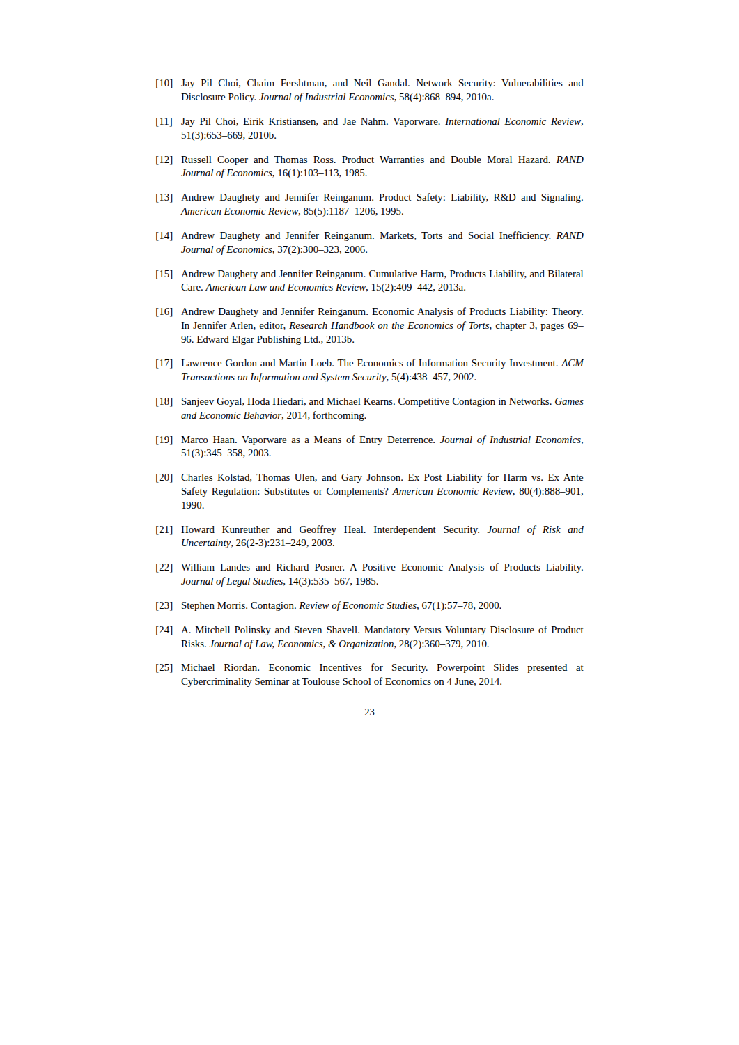[10] Jay Pil Choi, Chaim Fershtman, and Neil Gandal. Network Security: Vulnerabilities and Disclosure Policy. Journal of Industrial Economics, 58(4):868–894, 2010a.
[11] Jay Pil Choi, Eirik Kristiansen, and Jae Nahm. Vaporware. International Economic Review, 51(3):653–669, 2010b.
[12] Russell Cooper and Thomas Ross. Product Warranties and Double Moral Hazard. RAND Journal of Economics, 16(1):103–113, 1985.
[13] Andrew Daughety and Jennifer Reinganum. Product Safety: Liability, R&D and Signaling. American Economic Review, 85(5):1187–1206, 1995.
[14] Andrew Daughety and Jennifer Reinganum. Markets, Torts and Social Inefficiency. RAND Journal of Economics, 37(2):300–323, 2006.
[15] Andrew Daughety and Jennifer Reinganum. Cumulative Harm, Products Liability, and Bilateral Care. American Law and Economics Review, 15(2):409–442, 2013a.
[16] Andrew Daughety and Jennifer Reinganum. Economic Analysis of Products Liability: Theory. In Jennifer Arlen, editor, Research Handbook on the Economics of Torts, chapter 3, pages 69–96. Edward Elgar Publishing Ltd., 2013b.
[17] Lawrence Gordon and Martin Loeb. The Economics of Information Security Investment. ACM Transactions on Information and System Security, 5(4):438–457, 2002.
[18] Sanjeev Goyal, Hoda Hiedari, and Michael Kearns. Competitive Contagion in Networks. Games and Economic Behavior, 2014, forthcoming.
[19] Marco Haan. Vaporware as a Means of Entry Deterrence. Journal of Industrial Economics, 51(3):345–358, 2003.
[20] Charles Kolstad, Thomas Ulen, and Gary Johnson. Ex Post Liability for Harm vs. Ex Ante Safety Regulation: Substitutes or Complements? American Economic Review, 80(4):888–901, 1990.
[21] Howard Kunreuther and Geoffrey Heal. Interdependent Security. Journal of Risk and Uncertainty, 26(2-3):231–249, 2003.
[22] William Landes and Richard Posner. A Positive Economic Analysis of Products Liability. Journal of Legal Studies, 14(3):535–567, 1985.
[23] Stephen Morris. Contagion. Review of Economic Studies, 67(1):57–78, 2000.
[24] A. Mitchell Polinsky and Steven Shavell. Mandatory Versus Voluntary Disclosure of Product Risks. Journal of Law, Economics, & Organization, 28(2):360–379, 2010.
[25] Michael Riordan. Economic Incentives for Security. Powerpoint Slides presented at Cybercriminality Seminar at Toulouse School of Economics on 4 June, 2014.
23